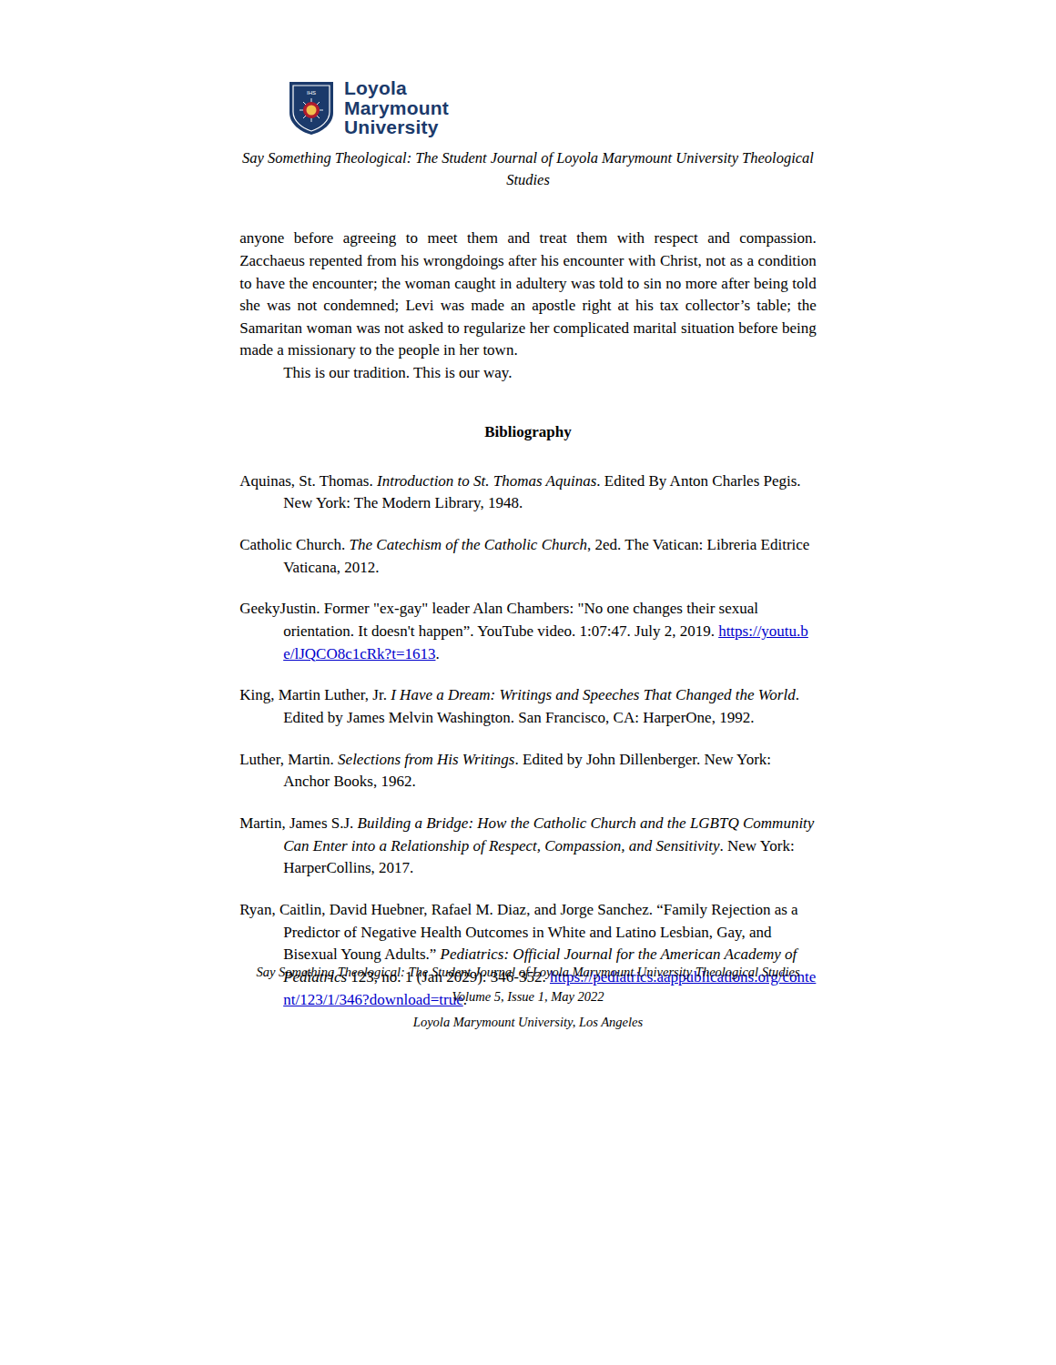IHS
Loyola
Marymount
University
Say Something Theological: The Student Journal of Loyola Marymount University Theological Studies
anyone before agreeing to meet them and treat them with respect and compassion. Zacchaeus repented from his wrongdoings after his encounter with Christ, not as a condition to have the encounter; the woman caught in adultery was told to sin no more after being told she was not condemned; Levi was made an apostle right at his tax collector’s table; the Samaritan woman was not asked to regularize her complicated marital situation before being made a missionary to the people in her town.
This is our tradition. This is our way.
Bibliography
Aquinas, St. Thomas. Introduction to St. Thomas Aquinas. Edited By Anton Charles Pegis. New York: The Modern Library, 1948.
Catholic Church. The Catechism of the Catholic Church, 2ed. The Vatican: Libreria Editrice Vaticana, 2012.
GeekyJustin. Former "ex-gay" leader Alan Chambers: "No one changes their sexual orientation. It doesn't happen”. YouTube video. 1:07:47. July 2, 2019. https://youtu.be/lJQCO8c1cRk?t=1613.
King, Martin Luther, Jr. I Have a Dream: Writings and Speeches That Changed the World. Edited by James Melvin Washington. San Francisco, CA: HarperOne, 1992.
Luther, Martin. Selections from His Writings. Edited by John Dillenberger. New York: Anchor Books, 1962.
Martin, James S.J. Building a Bridge: How the Catholic Church and the LGBTQ Community Can Enter into a Relationship of Respect, Compassion, and Sensitivity. New York: HarperCollins, 2017.
Ryan, Caitlin, David Huebner, Rafael M. Diaz, and Jorge Sanchez. “Family Rejection as a Predictor of Negative Health Outcomes in White and Latino Lesbian, Gay, and Bisexual Young Adults.” Pediatrics: Official Journal for the American Academy of Pediatrics 123, no. 1 (Jan 2029): 346-352. https://pediatrics.aappublications.org/content/123/1/346?download=true.
Say Something Theological: The Student Journal of Loyola Marymount University Theological Studies
Volume 5, Issue 1, May 2022
Loyola Marymount University, Los Angeles